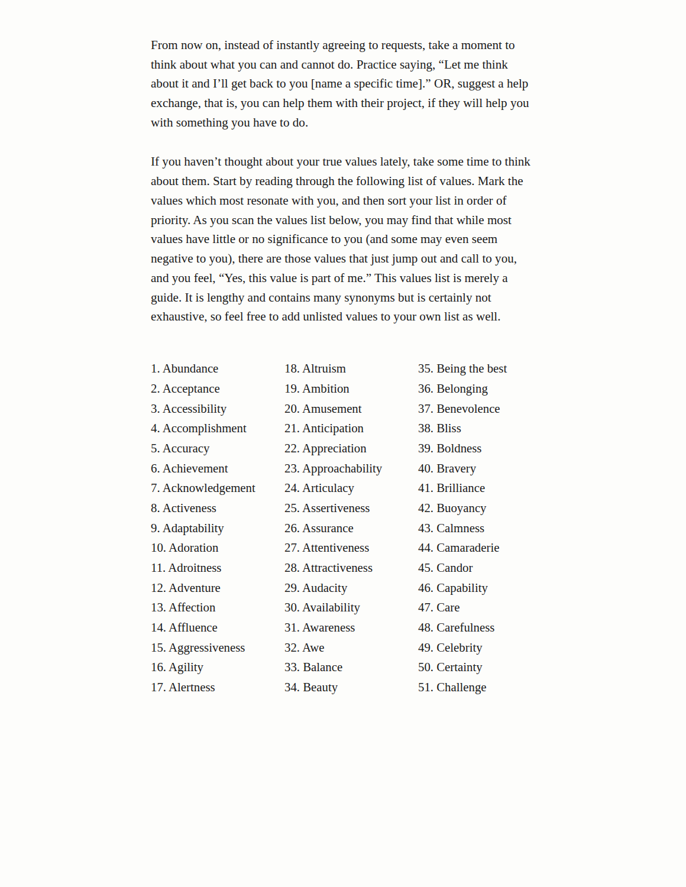From now on, instead of instantly agreeing to requests, take a moment to think about what you can and cannot do. Practice saying, “Let me think about it and I’ll get back to you [name a specific time].” OR, suggest a help exchange, that is, you can help them with their project, if they will help you with something you have to do.
If you haven’t thought about your true values lately, take some time to think about them. Start by reading through the following list of values. Mark the values which most resonate with you, and then sort your list in order of priority. As you scan the values list below, you may find that while most values have little or no significance to you (and some may even seem negative to you), there are those values that just jump out and call to you, and you feel, “Yes, this value is part of me.” This values list is merely a guide. It is lengthy and contains many synonyms but is certainly not exhaustive, so feel free to add unlisted values to your own list as well.
1. Abundance
2. Acceptance
3. Accessibility
4. Accomplishment
5. Accuracy
6. Achievement
7. Acknowledgement
8. Activeness
9. Adaptability
10. Adoration
11. Adroitness
12. Adventure
13. Affection
14. Affluence
15. Aggressiveness
16. Agility
17. Alertness
18. Altruism
19. Ambition
20. Amusement
21. Anticipation
22. Appreciation
23. Approachability
24. Articulacy
25. Assertiveness
26. Assurance
27. Attentiveness
28. Attractiveness
29. Audacity
30. Availability
31. Awareness
32. Awe
33. Balance
34. Beauty
35. Being the best
36. Belonging
37. Benevolence
38. Bliss
39. Boldness
40. Bravery
41. Brilliance
42. Buoyancy
43. Calmness
44. Camaraderie
45. Candor
46. Capability
47. Care
48. Carefulness
49. Celebrity
50. Certainty
51. Challenge